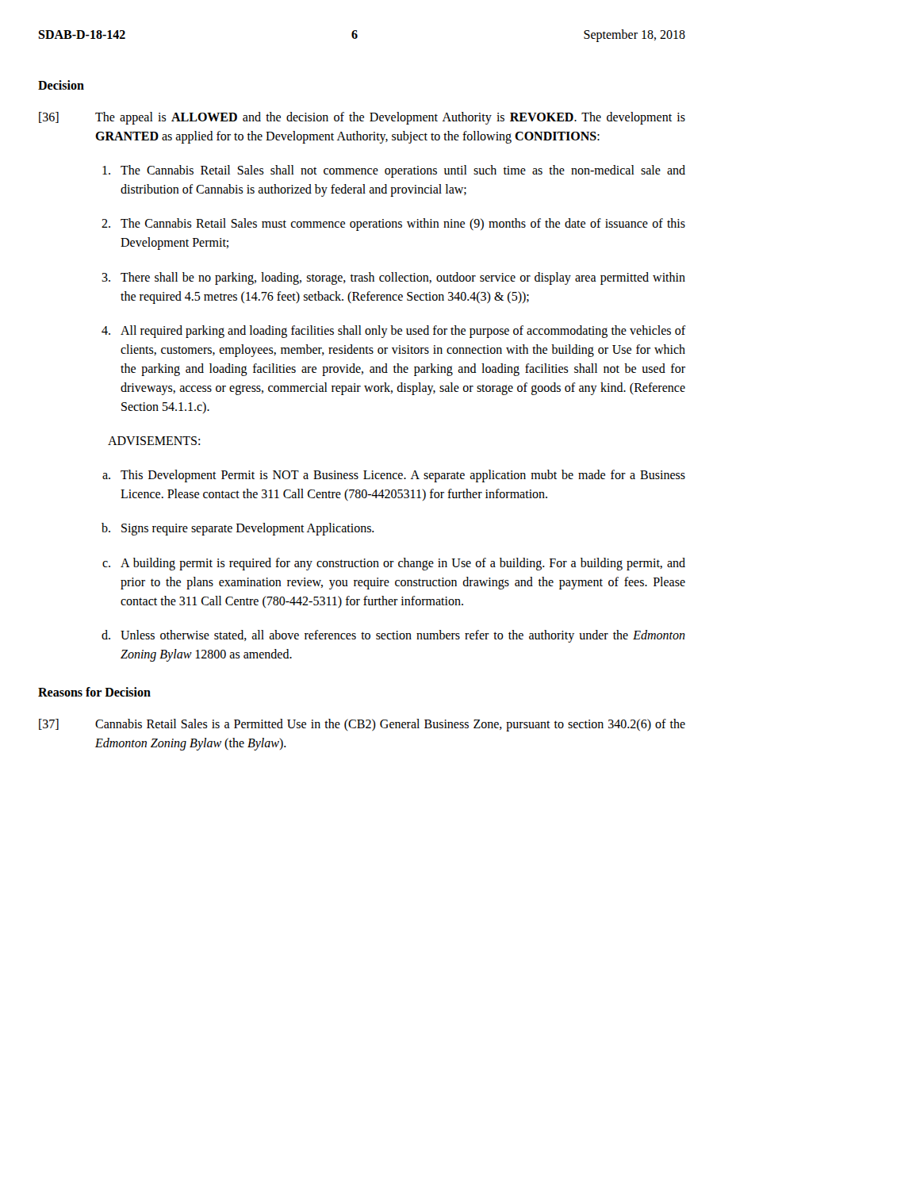SDAB-D-18-142 6 September 18, 2018
Decision
[36] The appeal is ALLOWED and the decision of the Development Authority is REVOKED. The development is GRANTED as applied for to the Development Authority, subject to the following CONDITIONS:
The Cannabis Retail Sales shall not commence operations until such time as the non-medical sale and distribution of Cannabis is authorized by federal and provincial law;
The Cannabis Retail Sales must commence operations within nine (9) months of the date of issuance of this Development Permit;
There shall be no parking, loading, storage, trash collection, outdoor service or display area permitted within the required 4.5 metres (14.76 feet) setback. (Reference Section 340.4(3) & (5));
All required parking and loading facilities shall only be used for the purpose of accommodating the vehicles of clients, customers, employees, member, residents or visitors in connection with the building or Use for which the parking and loading facilities are provide, and the parking and loading facilities shall not be used for driveways, access or egress, commercial repair work, display, sale or storage of goods of any kind. (Reference Section 54.1.1.c).
ADVISEMENTS:
This Development Permit is NOT a Business Licence. A separate application mubt be made for a Business Licence. Please contact the 311 Call Centre (780-44205311) for further information.
Signs require separate Development Applications.
A building permit is required for any construction or change in Use of a building. For a building permit, and prior to the plans examination review, you require construction drawings and the payment of fees. Please contact the 311 Call Centre (780-442-5311) for further information.
Unless otherwise stated, all above references to section numbers refer to the authority under the Edmonton Zoning Bylaw 12800 as amended.
Reasons for Decision
[37] Cannabis Retail Sales is a Permitted Use in the (CB2) General Business Zone, pursuant to section 340.2(6) of the Edmonton Zoning Bylaw (the Bylaw).